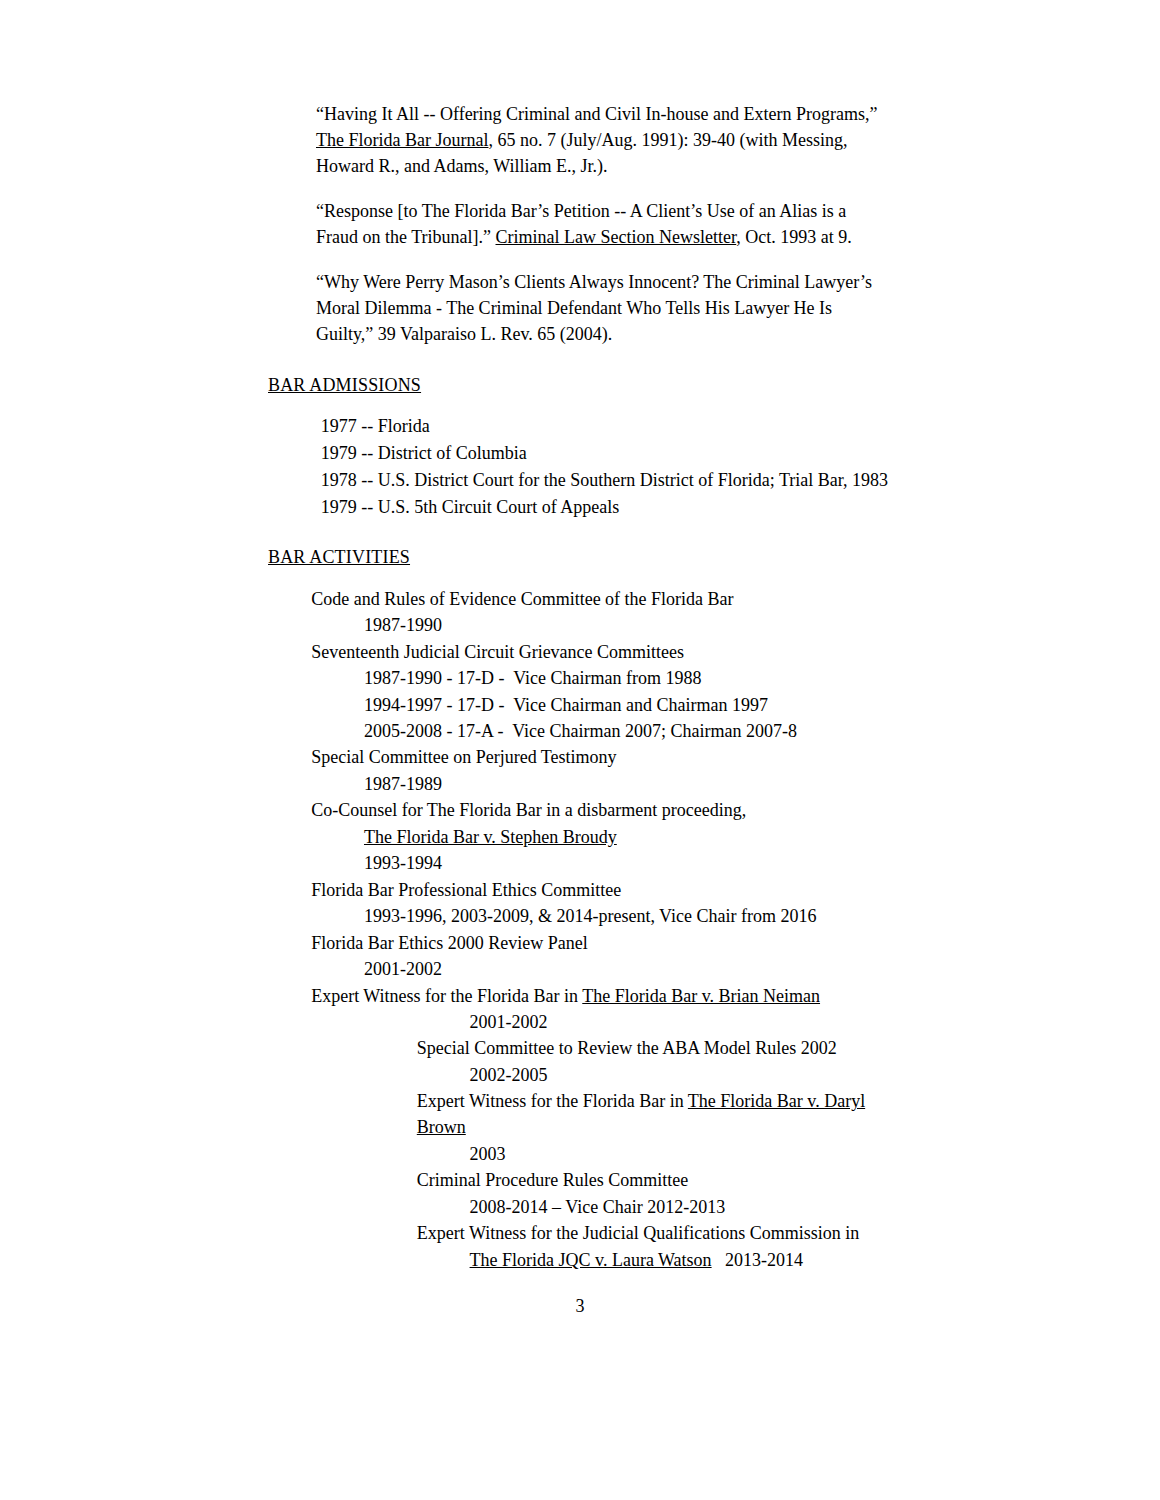“Having It All -- Offering Criminal and Civil In-house and Extern Programs,” The Florida Bar Journal, 65 no. 7 (July/Aug. 1991): 39-40 (with Messing, Howard R., and Adams, William E., Jr.).
“Response [to The Florida Bar’s Petition -- A Client’s Use of an Alias is a Fraud on the Tribunal].” Criminal Law Section Newsletter, Oct. 1993 at 9.
“Why Were Perry Mason’s Clients Always Innocent? The Criminal Lawyer’s Moral Dilemma - The Criminal Defendant Who Tells His Lawyer He Is Guilty,” 39 Valparaiso L. Rev. 65 (2004).
BAR ADMISSIONS
1977 -- Florida
1979 -- District of Columbia
1978 -- U.S. District Court for the Southern District of Florida; Trial Bar, 1983
1979 -- U.S. 5th Circuit Court of Appeals
BAR ACTIVITIES
Code and Rules of Evidence Committee of the Florida Bar
1987-1990
Seventeenth Judicial Circuit Grievance Committees
1987-1990 - 17-D - Vice Chairman from 1988
1994-1997 - 17-D - Vice Chairman and Chairman 1997
2005-2008 - 17-A - Vice Chairman 2007; Chairman 2007-8
Special Committee on Perjured Testimony
1987-1989
Co-Counsel for The Florida Bar in a disbarment proceeding,
The Florida Bar v. Stephen Broudy
1993-1994
Florida Bar Professional Ethics Committee
1993-1996, 2003-2009, & 2014-present, Vice Chair from 2016
Florida Bar Ethics 2000 Review Panel
2001-2002
Expert Witness for the Florida Bar in The Florida Bar v. Brian Neiman
2001-2002
Special Committee to Review the ABA Model Rules 2002
2002-2005
Expert Witness for the Florida Bar in The Florida Bar v. Daryl Brown
2003
Criminal Procedure Rules Committee
2008-2014 – Vice Chair 2012-2013
Expert Witness for the Judicial Qualifications Commission in
The Florida JQC v. Laura Watson 2013-2014
3